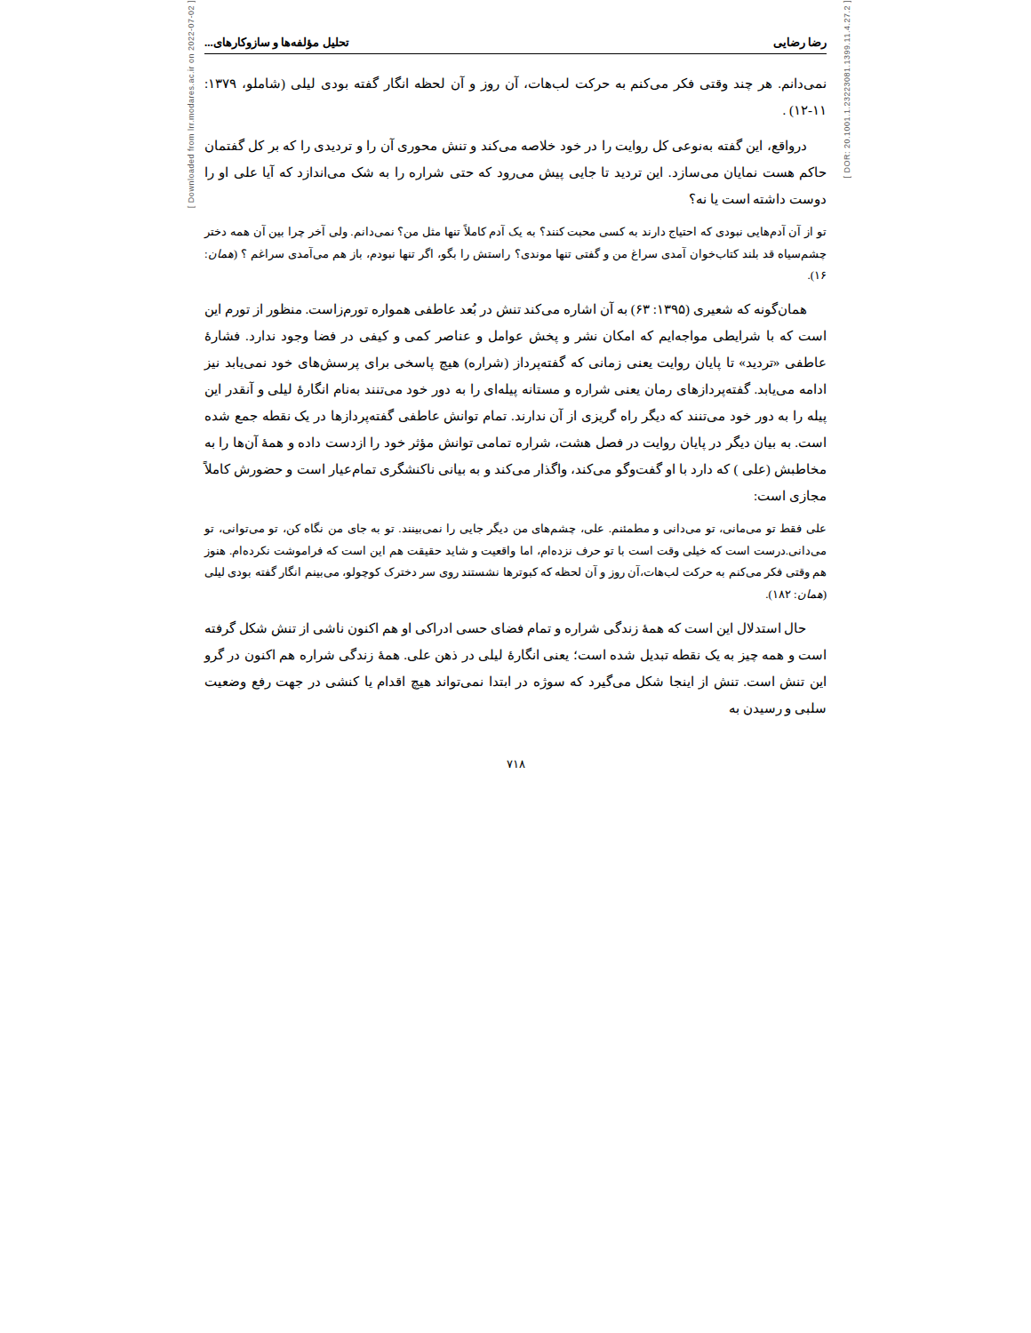[ Downloaded from lrr.modares.ac.ir on 2022-07-02 ]
[ DOR: 20.1001.1.23223081.1399.11.4.27.2 ]
رضا رضایی
تحلیل مؤلفه‌ها و سازوکارهای...
نمی‌دانم. هر چند وقتی فکر می‌کنم به حرکت لب‌هات، آن روز و آن لحظه انگار گفته بودی لیلی (شاملو، ۱۳۷۹: ۱۱-۱۲) .
درواقع، این گفته به‌نوعی کل روایت را در خود خلاصه می‌کند و تنش محوری آن را و تردیدی را که بر کل گفتمان حاکم هست نمایان می‌سازد. این تردید تا جایی پیش می‌رود که حتی شراره را به شک می‌اندازد که آیا علی او را دوست داشته است یا نه؟
تو از آن آدم‌هایی نبودی که احتیاج دارند به کسی محبت کنند؟ به یک آدم کاملاً تنها مثل من؟ نمی‌دانم. ولی آخر چرا بین آن همه دختر چشم‌سیاه قد بلند کتاب‌خوان آمدی سراغ من و گفتی تنها موندی؟ راستش را بگو، اگر تنها نبودم، باز هم می‌آمدی سراغم ؟ (همان: ۱۶).
همان‌گونه که شعیری (۱۳۹۵: ۶۳) به آن اشاره می‌کند تنش در بُعد عاطفی همواره تورم‌زاست. منظور از تورم این است که با شرایطی مواجه‌ایم که امکان نشر و پخش عوامل و عناصر کمی و کیفی در فضا وجود ندارد. فشارۀ عاطفی «تردید» تا پایان روایت یعنی زمانی که گفته‌پرداز (شراره) هیچ پاسخی برای پرسش‌های خود نمی‌یابد نیز ادامه می‌یابد. گفته‌پردازهای رمان یعنی شراره و مستانه پیله‌ای را به دور خود می‌تنند به‌نام انگارۀ لیلی و آنقدر این پیله را به دور خود می‌تنند که دیگر راه گریزی از آن ندارند. تمام توانش عاطفی گفته‌پردازها در یک نقطه جمع شده است. به بیان دیگر در پایان روایت در فصل هشت، شراره تمامی توانش مؤثر خود را ازدست داده و همۀ آن‌ها را به مخاطبش (علی ) که دارد با او گفت‌وگو می‌کند، واگذار می‌کند و به بیانی ناکنشگری تمام‌عیار است و حضورش کاملاً مجازی است:
علی فقط تو می‌مانی، تو می‌دانی و مطمئنم. علی، چشم‌های من دیگر جایی را نمی‌بینند. تو به جای من نگاه کن، تو می‌توانی، تو می‌دانی.درست است که خیلی وقت است با تو حرف نزده‌ام، اما واقعیت و شاید حقیقت هم این است که فراموشت نکرده‌ام. هنوز هم وقتی فکر می‌کنم به حرکت لب‌هات،آن روز و آن لحظه که کبوترها نشستند روی سر دخترک کوچولو، می‌بینم انگار گفته بودی لیلی (همان: ۱۸۲).
حال استدلال این است که همۀ زندگی شراره و تمام فضای حسی ادراکی او هم اکنون ناشی از تنش شکل گرفته است و همه چیز به یک نقطه تبدیل شده است؛ یعنی انگارۀ لیلی در ذهن علی. همۀ زندگی شراره هم اکنون در گرو این تنش است. تنش از اینجا شکل می‌گیرد که سوژه در ابتدا نمی‌تواند هیچ اقدام یا کنشی در جهت رفع وضعیت سلبی و رسیدن به
۷۱۸